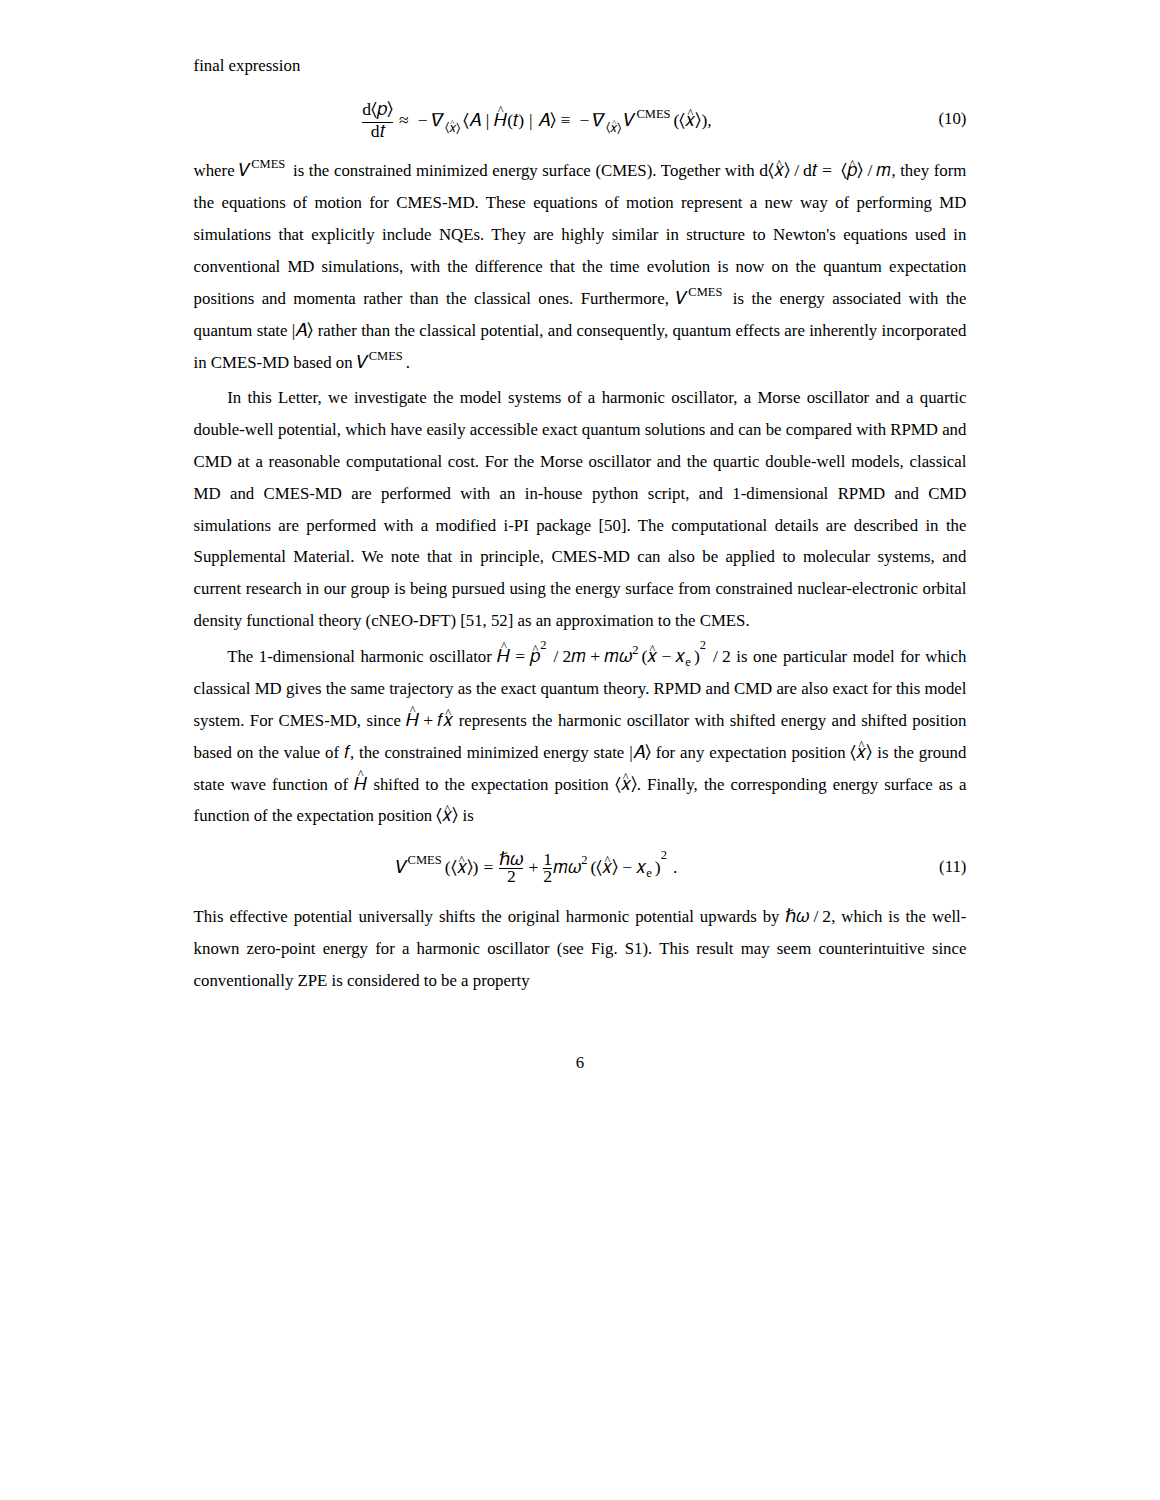final expression
d〈p〉 dt ≈ − ∇〈x^〉 〈A|H^(t)|A〉 ≡ − ∇〈x^〉 VCMES (〈x^〉) ,
(10)
where VCMES is the constrained minimized energy surface (CMES). Together with d〈x^〉/dt= 〈p^〉/m, they form the equations of motion for CMES-MD. These equations of motion represent a new way of performing MD simulations that explicitly include NQEs. They are highly similar in structure to Newton's equations used in conventional MD simulations, with the difference that the time evolution is now on the quantum expectation positions and momenta rather than the classical ones. Furthermore, VCMES is the energy associated with the quantum state |A〉 rather than the classical potential, and consequently, quantum effects are inherently incorporated in CMES-MD based on VCMES.
In this Letter, we investigate the model systems of a harmonic oscillator, a Morse oscillator and a quartic double-well potential, which have easily accessible exact quantum solutions and can be compared with RPMD and CMD at a reasonable computational cost. For the Morse oscillator and the quartic double-well models, classical MD and CMES-MD are performed with an in-house python script, and 1-dimensional RPMD and CMD simulations are performed with a modified i-PI package [50]. The computational details are described in the Supplemental Material. We note that in principle, CMES-MD can also be applied to molecular systems, and current research in our group is being pursued using the energy surface from constrained nuclear-electronic orbital density functional theory (cNEO-DFT) [51, 52] as an approximation to the CMES.
The 1-dimensional harmonic oscillator H^=p^2/2m+mω2(x^−xe)2/2 is one particular model for which classical MD gives the same trajectory as the exact quantum theory. RPMD and CMD are also exact for this model system. For CMES-MD, since H^+fx^ represents the harmonic oscillator with shifted energy and shifted position based on the value of f, the constrained minimized energy state |A〉 for any expectation position 〈x^〉 is the ground state wave function of H^ shifted to the expectation position 〈x^〉. Finally, the corresponding energy surface as a function of the expectation position 〈x^〉 is
VCMES (〈x^〉) = ℏω2 + 12 mω2 (〈x^〉−xe)2 .
(11)
This effective potential universally shifts the original harmonic potential upwards by ℏω/2, which is the well-known zero-point energy for a harmonic oscillator (see Fig. S1). This result may seem counterintuitive since conventionally ZPE is considered to be a property
6